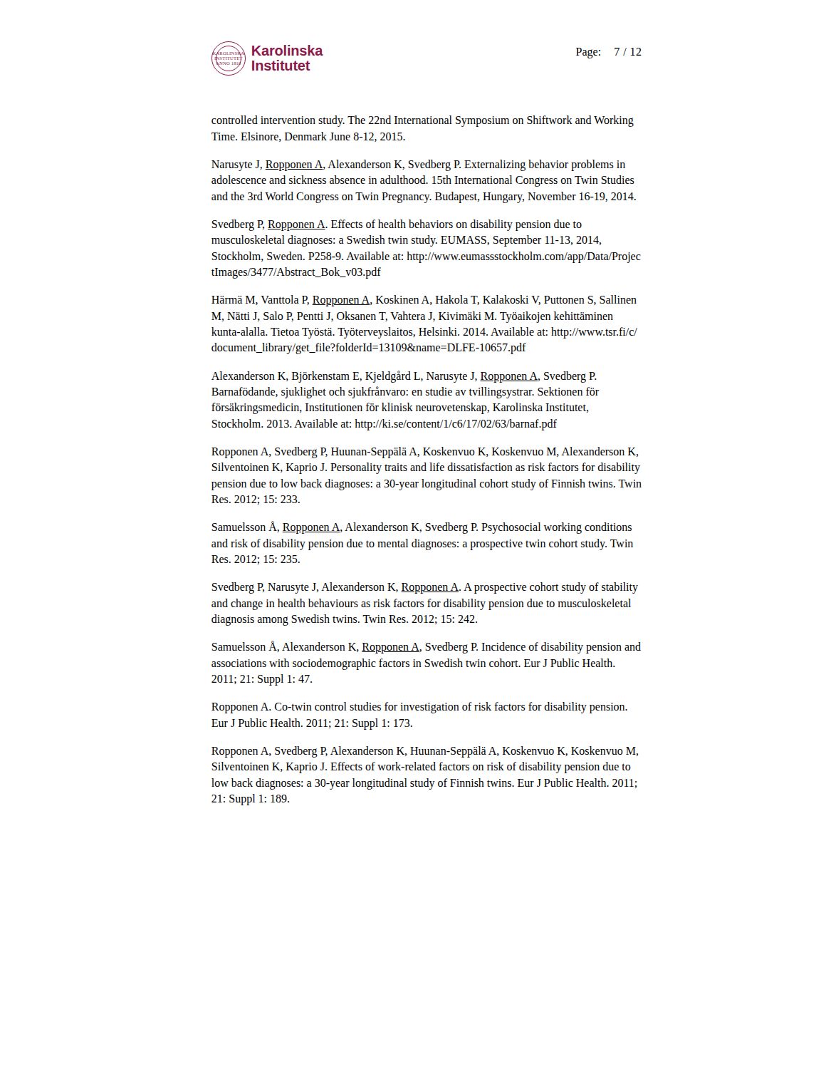KAROLINSKA
INSTITUTET
ANNO 1810
Karolinska
Institutet
Page: 7 / 12
controlled intervention study. The 22nd International Symposium on Shiftwork and Working Time. Elsinore, Denmark June 8-12, 2015.
Narusyte J, Ropponen A, Alexanderson K, Svedberg P. Externalizing behavior problems in adolescence and sickness absence in adulthood. 15th International Congress on Twin Studies and the 3rd World Congress on Twin Pregnancy. Budapest, Hungary, November 16-19, 2014.
Svedberg P, Ropponen A. Effects of health behaviors on disability pension due to musculoskeletal diagnoses: a Swedish twin study. EUMASS, September 11-13, 2014, Stockholm, Sweden. P258-9. Available at: http://www.eumassstockholm.com/app/Data/ProjectImages/3477/Abstract_Bok_v03.pdf
Härmä M, Vanttola P, Ropponen A, Koskinen A, Hakola T, Kalakoski V, Puttonen S, Sallinen M, Nätti J, Salo P, Pentti J, Oksanen T, Vahtera J, Kivimäki M. Työaikojen kehittäminen kunta-alalla. Tietoa Työstä. Työterveyslaitos, Helsinki. 2014. Available at: http://www.tsr.fi/c/document_library/get_file?folderId=13109&name=DLFE-10657.pdf
Alexanderson K, Björkenstam E, Kjeldgård L, Narusyte J, Ropponen A, Svedberg P. Barnafödande, sjuklighet och sjukfrånvaro: en studie av tvillingsystrar. Sektionen för försäkringsmedicin, Institutionen för klinisk neurovetenskap, Karolinska Institutet, Stockholm. 2013. Available at: http://ki.se/content/1/c6/17/02/63/barnaf.pdf
Ropponen A, Svedberg P, Huunan-Seppälä A, Koskenvuo K, Koskenvuo M, Alexanderson K, Silventoinen K, Kaprio J. Personality traits and life dissatisfaction as risk factors for disability pension due to low back diagnoses: a 30-year longitudinal cohort study of Finnish twins. Twin Res. 2012; 15: 233.
Samuelsson Å, Ropponen A, Alexanderson K, Svedberg P. Psychosocial working conditions and risk of disability pension due to mental diagnoses: a prospective twin cohort study. Twin Res. 2012; 15: 235.
Svedberg P, Narusyte J, Alexanderson K, Ropponen A. A prospective cohort study of stability and change in health behaviours as risk factors for disability pension due to musculoskeletal diagnosis among Swedish twins. Twin Res. 2012; 15: 242.
Samuelsson Å, Alexanderson K, Ropponen A, Svedberg P. Incidence of disability pension and associations with sociodemographic factors in Swedish twin cohort. Eur J Public Health. 2011; 21: Suppl 1: 47.
Ropponen A. Co-twin control studies for investigation of risk factors for disability pension. Eur J Public Health. 2011; 21: Suppl 1: 173.
Ropponen A, Svedberg P, Alexanderson K, Huunan-Seppälä A, Koskenvuo K, Koskenvuo M, Silventoinen K, Kaprio J. Effects of work-related factors on risk of disability pension due to low back diagnoses: a 30-year longitudinal study of Finnish twins. Eur J Public Health. 2011; 21: Suppl 1: 189.